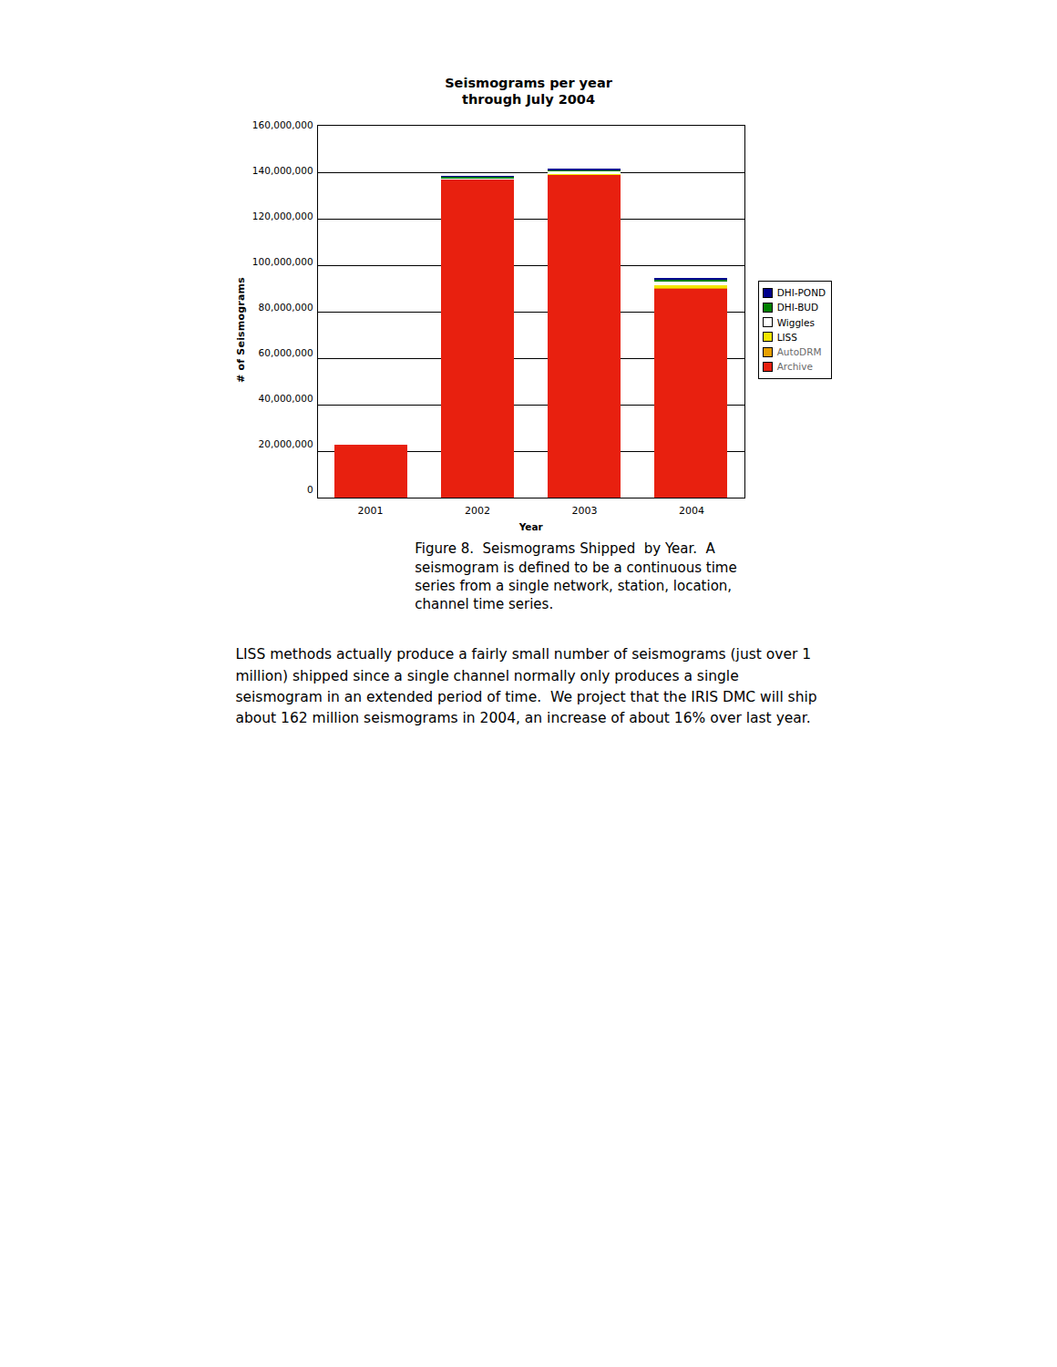Seismograms per year
through July 2004
# of Seismograms
160,000,000 140,000,000 120,000,000 100,000,000 80,000,000 60,000,000 40,000,000 20,000,000 0
2001 2002 2003 2004
Year
DHI-POND
DHI-BUD
Wiggles
LISS
AutoDRM
Archive
Figure 8. Seismograms Shipped by Year. A seismogram is defined to be a continuous time series from a single network, station, location, channel time series.
LISS methods actually produce a fairly small number of seismograms (just over 1 million) shipped since a single channel normally only produces a single seismogram in an extended period of time. We project that the IRIS DMC will ship about 162 million seismograms in 2004, an increase of about 16% over last year.